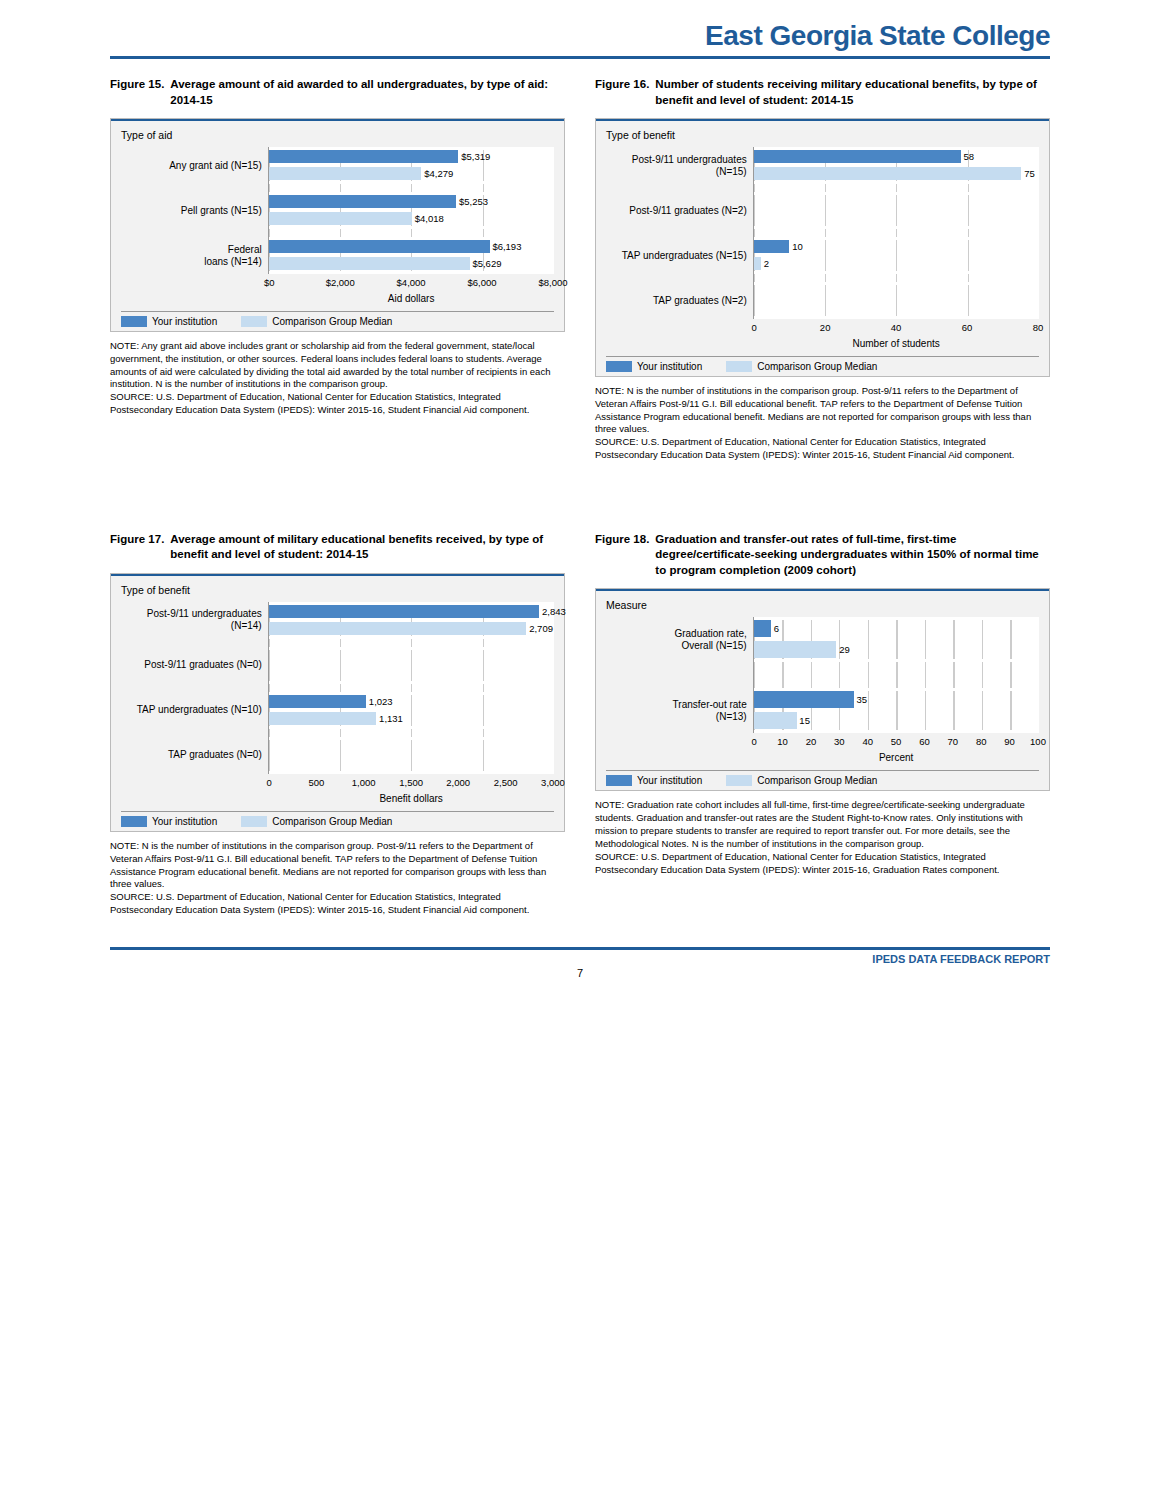East Georgia State College
Figure 15. Average amount of aid awarded to all undergraduates, by type of aid: 2014-15
Type of aid
| Any grant aid (N=15) | $5,319 $4,279 |
| Pell grants (N=15) | $5,253 $4,018 |
| Federal loans (N=14) | $6,193 $5,629 |
| | $0 $2,000 $4,000 $6,000 $8,000 Aid dollars |
Your institution
Comparison Group Median
NOTE: Any grant aid above includes grant or scholarship aid from the federal government, state/local government, the institution, or other sources. Federal loans includes federal loans to students. Average amounts of aid were calculated by dividing the total aid awarded by the total number of recipients in each institution. N is the number of institutions in the comparison group.
SOURCE: U.S. Department of Education, National Center for Education Statistics, Integrated Postsecondary Education Data System (IPEDS): Winter 2015-16, Student Financial Aid component.
Figure 16. Number of students receiving military educational benefits, by type of benefit and level of student: 2014-15
Type of benefit
| Post-9/11 undergraduates (N=15) | 58 75 |
| Post-9/11 graduates (N=2) | |
| TAP undergraduates (N=15) | 10 2 |
| TAP graduates (N=2) | |
| | 0 20 40 60 80 Number of students |
Your institution
Comparison Group Median
NOTE: N is the number of institutions in the comparison group. Post-9/11 refers to the Department of Veteran Affairs Post-9/11 G.I. Bill educational benefit. TAP refers to the Department of Defense Tuition Assistance Program educational benefit. Medians are not reported for comparison groups with less than three values.
SOURCE: U.S. Department of Education, National Center for Education Statistics, Integrated Postsecondary Education Data System (IPEDS): Winter 2015-16, Student Financial Aid component.
Figure 17. Average amount of military educational benefits received, by type of benefit and level of student: 2014-15
Type of benefit
| Post-9/11 undergraduates (N=14) | 2,843 2,709 |
| Post-9/11 graduates (N=0) | |
| TAP undergraduates (N=10) | 1,023 1,131 |
| TAP graduates (N=0) | |
| | 0 500 1,000 1,500 2,000 2,500 3,000 Benefit dollars |
Your institution
Comparison Group Median
NOTE: N is the number of institutions in the comparison group. Post-9/11 refers to the Department of Veteran Affairs Post-9/11 G.I. Bill educational benefit. TAP refers to the Department of Defense Tuition Assistance Program educational benefit. Medians are not reported for comparison groups with less than three values.
SOURCE: U.S. Department of Education, National Center for Education Statistics, Integrated Postsecondary Education Data System (IPEDS): Winter 2015-16, Student Financial Aid component.
Figure 18. Graduation and transfer-out rates of full-time, first-time degree/certificate-seeking undergraduates within 150% of normal time to program completion (2009 cohort)
Measure
| Graduation rate, Overall (N=15) | 6 29 |
| Transfer-out rate (N=13) | 35 15 |
| | 0 10 20 30 40 50 60 70 80 90 100 Percent |
Your institution
Comparison Group Median
NOTE: Graduation rate cohort includes all full-time, first-time degree/certificate-seeking undergraduate students. Graduation and transfer-out rates are the Student Right-to-Know rates. Only institutions with mission to prepare students to transfer are required to report transfer out. For more details, see the Methodological Notes. N is the number of institutions in the comparison group.
SOURCE: U.S. Department of Education, National Center for Education Statistics, Integrated Postsecondary Education Data System (IPEDS): Winter 2015-16, Graduation Rates component.
IPEDS DATA FEEDBACK REPORT
7